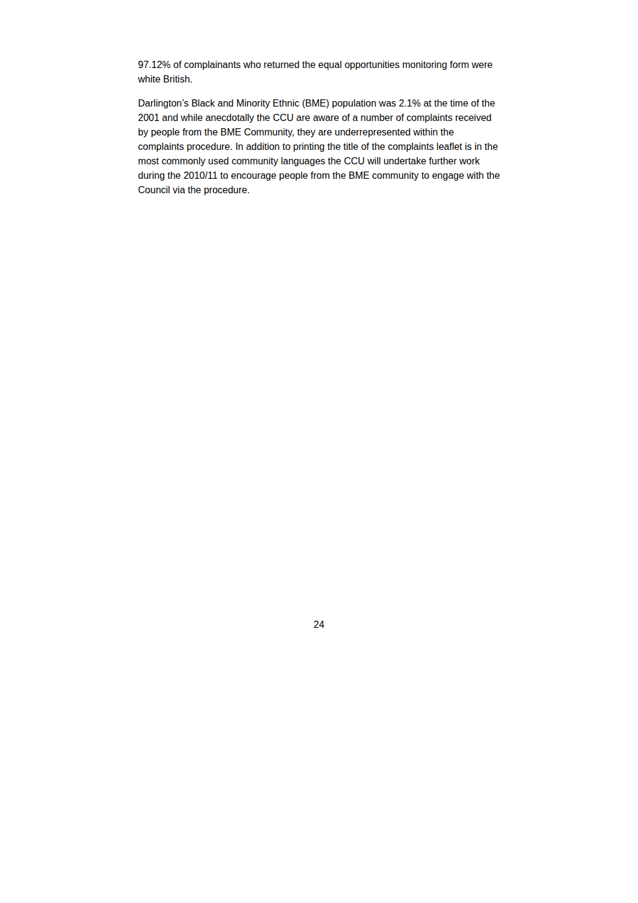97.12% of complainants who returned the equal opportunities monitoring form were white British.
Darlington’s Black and Minority Ethnic (BME) population was 2.1% at the time of the 2001 and while anecdotally the CCU are aware of a number of complaints received by people from the BME Community, they are underrepresented within the complaints procedure. In addition to printing the title of the complaints leaflet is in the most commonly used community languages the CCU will undertake further work during the 2010/11 to encourage people from the BME community to engage with the Council via the procedure.
24